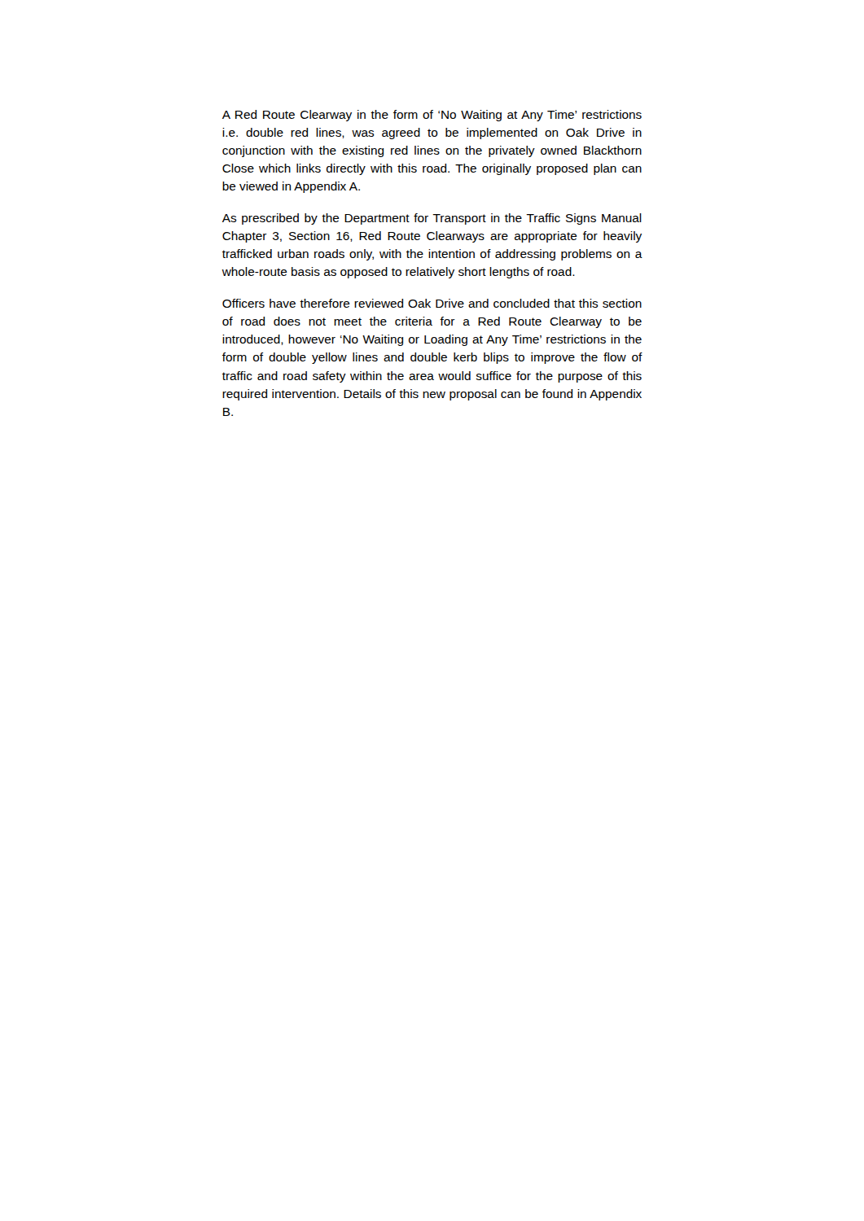A Red Route Clearway in the form of ‘No Waiting at Any Time’ restrictions i.e. double red lines, was agreed to be implemented on Oak Drive in conjunction with the existing red lines on the privately owned Blackthorn Close which links directly with this road. The originally proposed plan can be viewed in Appendix A.
As prescribed by the Department for Transport in the Traffic Signs Manual Chapter 3, Section 16, Red Route Clearways are appropriate for heavily trafficked urban roads only, with the intention of addressing problems on a whole-route basis as opposed to relatively short lengths of road.
Officers have therefore reviewed Oak Drive and concluded that this section of road does not meet the criteria for a Red Route Clearway to be introduced, however ‘No Waiting or Loading at Any Time’ restrictions in the form of double yellow lines and double kerb blips to improve the flow of traffic and road safety within the area would suffice for the purpose of this required intervention. Details of this new proposal can be found in Appendix B.